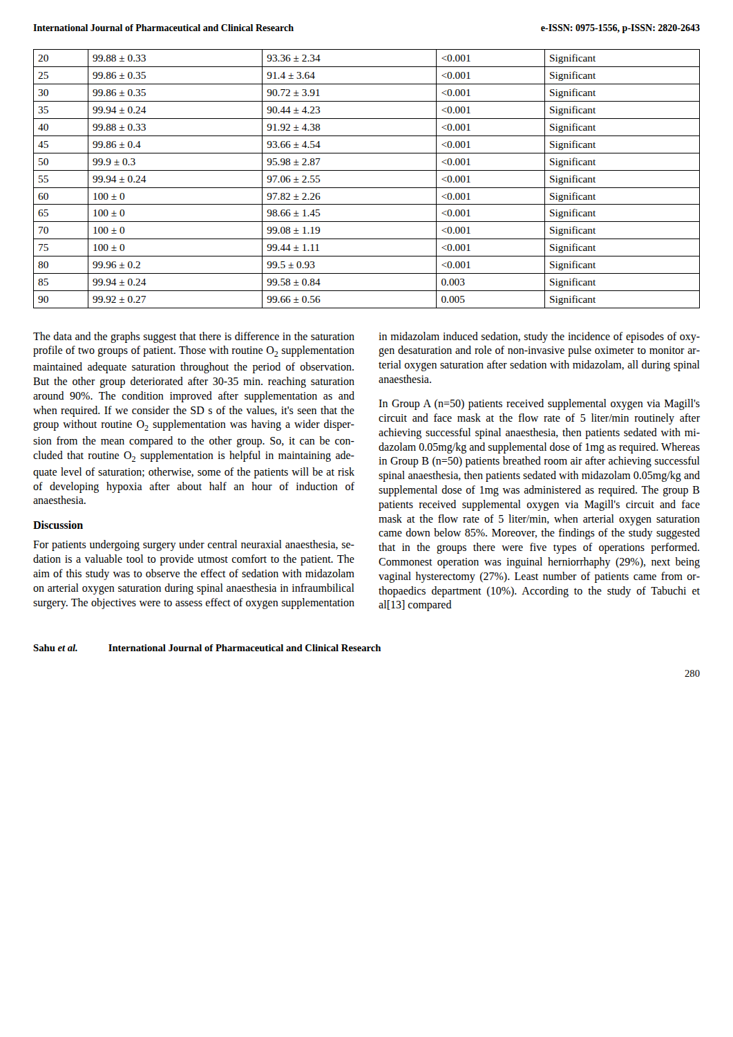International Journal of Pharmaceutical and Clinical Research e-ISSN: 0975-1556, p-ISSN: 2820-2643
| 20 | 99.88 ± 0.33 | 93.36 ± 2.34 | <0.001 | Significant |
| 25 | 99.86 ± 0.35 | 91.4 ± 3.64 | <0.001 | Significant |
| 30 | 99.86 ± 0.35 | 90.72 ± 3.91 | <0.001 | Significant |
| 35 | 99.94 ± 0.24 | 90.44 ± 4.23 | <0.001 | Significant |
| 40 | 99.88 ± 0.33 | 91.92 ± 4.38 | <0.001 | Significant |
| 45 | 99.86 ± 0.4 | 93.66 ± 4.54 | <0.001 | Significant |
| 50 | 99.9 ± 0.3 | 95.98 ± 2.87 | <0.001 | Significant |
| 55 | 99.94 ± 0.24 | 97.06 ± 2.55 | <0.001 | Significant |
| 60 | 100 ± 0 | 97.82 ± 2.26 | <0.001 | Significant |
| 65 | 100 ± 0 | 98.66 ± 1.45 | <0.001 | Significant |
| 70 | 100 ± 0 | 99.08 ± 1.19 | <0.001 | Significant |
| 75 | 100 ± 0 | 99.44 ± 1.11 | <0.001 | Significant |
| 80 | 99.96 ± 0.2 | 99.5 ± 0.93 | <0.001 | Significant |
| 85 | 99.94 ± 0.24 | 99.58 ± 0.84 | 0.003 | Significant |
| 90 | 99.92 ± 0.27 | 99.66 ± 0.56 | 0.005 | Significant |
The data and the graphs suggest that there is difference in the saturation profile of two groups of patient. Those with routine O2 supplementation maintained adequate saturation throughout the period of observation. But the other group deteriorated after 30-35 min. reaching saturation around 90%. The condition improved after supplementation as and when required. If we consider the SD s of the values, it's seen that the group without routine O2 supplementation was having a wider dispersion from the mean compared to the other group. So, it can be concluded that routine O2 supplementation is helpful in maintaining adequate level of saturation; otherwise, some of the patients will be at risk of developing hypoxia after about half an hour of induction of anaesthesia.
Discussion
For patients undergoing surgery under central neuraxial anaesthesia, sedation is a valuable tool to provide utmost comfort to the patient. The aim of this study was to observe the effect of sedation with midazolam on arterial oxygen saturation during spinal anaesthesia in infraumbilical surgery. The objectives were to assess effect of oxygen supplementation in midazolam induced sedation, study the incidence of episodes of oxygen desaturation and role of non-invasive pulse oximeter to monitor arterial oxygen saturation after sedation with midazolam, all during spinal anaesthesia.
In Group A (n=50) patients received supplemental oxygen via Magill's circuit and face mask at the flow rate of 5 liter/min routinely after achieving successful spinal anaesthesia, then patients sedated with midazolam 0.05mg/kg and supplemental dose of 1mg as required. Whereas in Group B (n=50) patients breathed room air after achieving successful spinal anaesthesia, then patients sedated with midazolam 0.05mg/kg and supplemental dose of 1mg was administered as required. The group B patients received supplemental oxygen via Magill's circuit and face mask at the flow rate of 5 liter/min, when arterial oxygen saturation came down below 85%. Moreover, the findings of the study suggested that in the groups there were five types of operations performed. Commonest operation was inguinal herniorrhaphy (29%), next being vaginal hysterectomy (27%). Least number of patients came from orthopaedics department (10%). According to the study of Tabuchi et al[13] compared
Sahu et al. International Journal of Pharmaceutical and Clinical Research
280